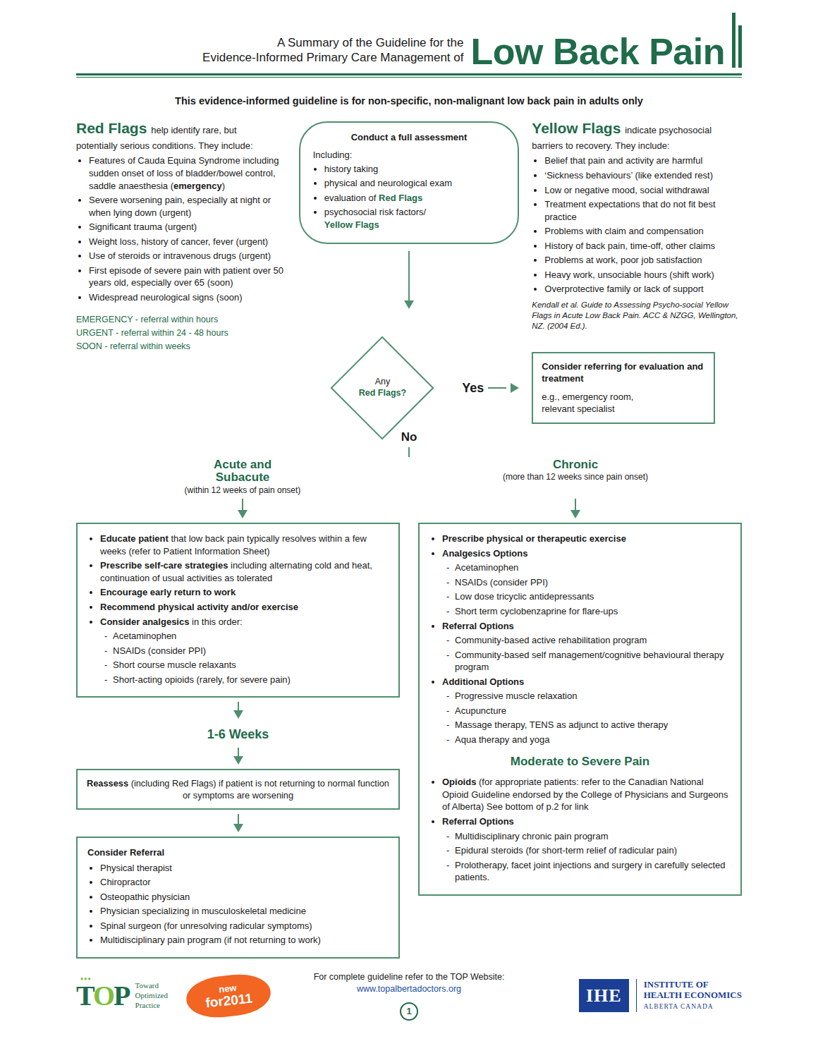A Summary of the Guideline for the Evidence-Informed Primary Care Management of
Low Back Pain
This evidence-informed guideline is for non-specific, non-malignant low back pain in adults only
Red Flags help identify rare, but
potentially serious conditions. They include:
Features of Cauda Equina Syndrome including sudden onset of loss of bladder/bowel control, saddle anaesthesia (emergency)
Severe worsening pain, especially at night or when lying down (urgent)
Significant trauma (urgent)
Weight loss, history of cancer, fever (urgent)
Use of steroids or intravenous drugs (urgent)
First episode of severe pain with patient over 50 years old, especially over 65 (soon)
Widespread neurological signs (soon)
EMERGENCY - referral within hours
URGENT - referral within 24 - 48 hours
SOON - referral within weeks
Conduct a full assessment
Including:
history taking
physical and neurological exam
evaluation of Red Flags
psychosocial risk factors/
Yellow Flags
Yellow Flags indicate psychosocial
barriers to recovery. They include:
Belief that pain and activity are harmful
‘Sickness behaviours’ (like extended rest)
Low or negative mood, social withdrawal
Treatment expectations that do not fit best practice
Problems with claim and compensation
History of back pain, time-off, other claims
Problems at work, poor job satisfaction
Heavy work, unsociable hours (shift work)
Overprotective family or lack of support
Kendall et al. Guide to Assessing Psycho-social Yellow Flags in Acute Low Back Pain. ACC & NZGG, Wellington, NZ. (2004 Ed.).
Any
Red Flags?
Yes
Consider referring for evaluation and treatment
e.g., emergency room,
relevant specialist
No
Acute and
Subacute
(within 12 weeks of pain onset)
Chronic
(more than 12 weeks since pain onset)
Educate patient that low back pain typically resolves within a few weeks (refer to Patient Information Sheet)
Prescribe self-care strategies including alternating cold and heat, continuation of usual activities as tolerated
Encourage early return to work
Recommend physical activity and/or exercise
Consider analgesics in this order:
Acetaminophen
NSAIDs (consider PPI)
Short course muscle relaxants
Short-acting opioids (rarely, for severe pain)
1-6 Weeks
Reassess (including Red Flags) if patient is not returning to normal function or symptoms are worsening
Consider Referral
Physical therapist
Chiropractor
Osteopathic physician
Physician specializing in musculoskeletal medicine
Spinal surgeon (for unresolving radicular symptoms)
Multidisciplinary pain program (if not returning to work)
Prescribe physical or therapeutic exercise
Analgesics Options
Acetaminophen
NSAIDs (consider PPI)
Low dose tricyclic antidepressants
Short term cyclobenzaprine for flare-ups
Referral Options
Community-based active rehabilitation program
Community-based self management/cognitive behavioural therapy program
Additional Options
Progressive muscle relaxation
Acupuncture
Massage therapy, TENS as adjunct to active therapy
Aqua therapy and yoga
Moderate to Severe Pain
Opioids (for appropriate patients: refer to the Canadian National Opioid Guideline endorsed by the College of Physicians and Surgeons of Alberta) See bottom of p.2 for link
Referral Options
Multidisciplinary chronic pain program
Epidural steroids (for short-term relief of radicular pain)
Prolotherapy, facet joint injections and surgery in carefully selected patients.
•••TOP
Toward
Optimized
Practice
new
for2011
For complete guideline refer to the TOP Website:
www.topalbertadoctors.org
1
IHE
INSTITUTE OF
HEALTH ECONOMICS
ALBERTA CANADA